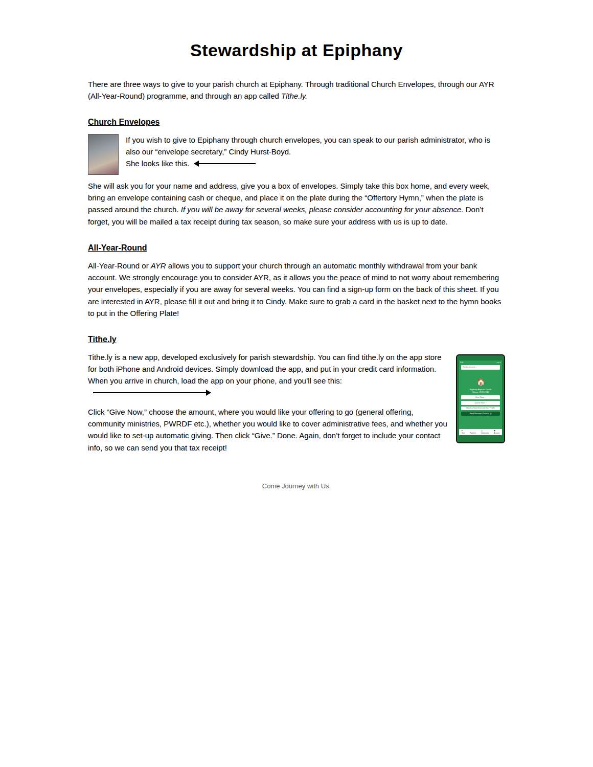Stewardship at Epiphany
There are three ways to give to your parish church at Epiphany. Through traditional Church Envelopes, through our AYR (All-Year-Round) programme, and through an app called Tithe.ly.
Church Envelopes
If you wish to give to Epiphany through church envelopes, you can speak to our parish administrator, who is also our “envelope secretary,” Cindy Hurst-Boyd.
She looks like this.
She will ask you for your name and address, give you a box of envelopes. Simply take this box home, and every week, bring an envelope containing cash or cheque, and place it on the plate during the “Offertory Hymn,” when the plate is passed around the church. If you will be away for several weeks, please consider accounting for your absence. Don’t forget, you will be mailed a tax receipt during tax season, so make sure your address with us is up to date.
All-Year-Round
All-Year-Round or AYR allows you to support your church through an automatic monthly withdrawal from your bank account. We strongly encourage you to consider AYR, as it allows you the peace of mind to not worry about remembering your envelopes, especially if you are away for several weeks. You can find a sign-up form on the back of this sheet. If you are interested in AYR, please fill it out and bring it to Cindy. Make sure to grab a card in the basket next to the hymn books to put in the Offering Plate!
Tithe.ly
9:26▲▲▲
Find a church…
🏠
Epiphany Anglican Church
Ottawa, ON K1J 5A5
Give Now ›
Quick Give ›
$50.00 to Parish Event with Visa ****1481
Find Nearest Church ◎
■
Give□
Payment▢
Community▣
Account
Tithe.ly is a new app, developed exclusively for parish stewardship. You can find tithe.ly on the app store for both iPhone and Android devices. Simply download the app, and put in your credit card information. When you arrive in church, load the app on your phone, and you’ll see this:
Click “Give Now,” choose the amount, where you would like your offering to go (general offering, community ministries, PWRDF etc.), whether you would like to cover administrative fees, and whether you would like to set-up automatic giving. Then click “Give.” Done. Again, don’t forget to include your contact info, so we can send you that tax receipt!
Come Journey with Us.